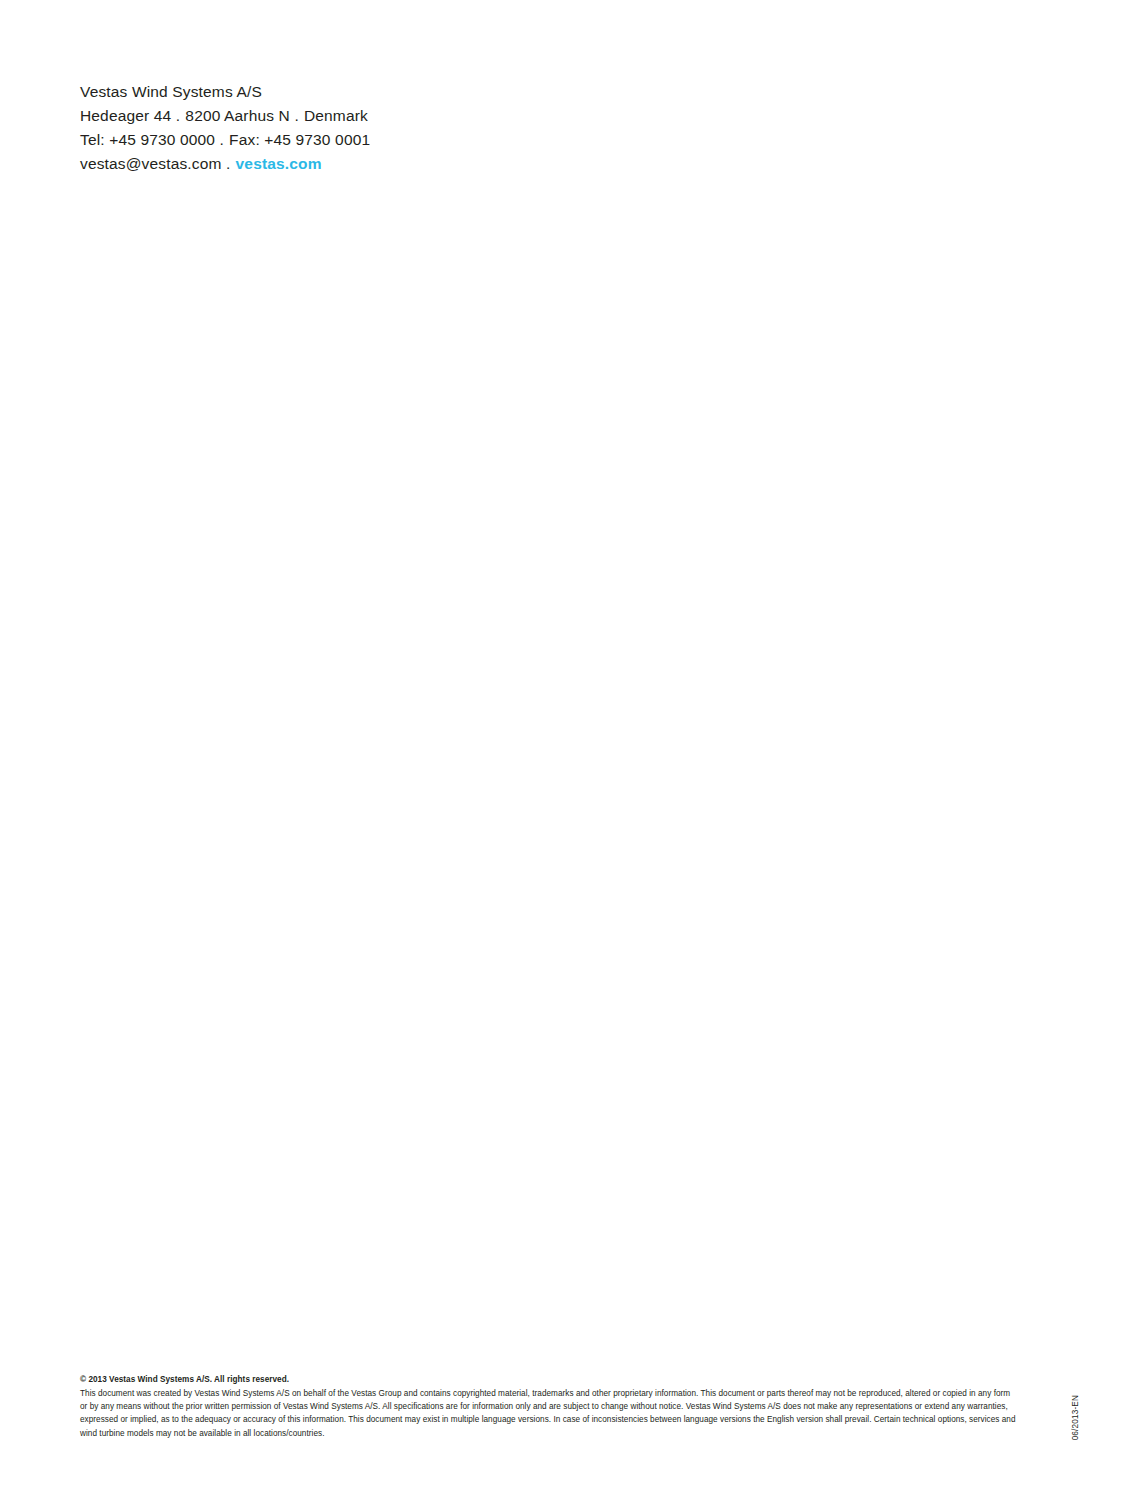Vestas Wind Systems A/S
Hedeager 44 . 8200 Aarhus N . Denmark
Tel: +45 9730 0000 . Fax: +45 9730 0001
vestas@vestas.com . vestas.com
© 2013 Vestas Wind Systems A/S. All rights reserved.
This document was created by Vestas Wind Systems A/S on behalf of the Vestas Group and contains copyrighted material, trademarks and other proprietary information. This document or parts thereof may not be reproduced, altered or copied in any form or by any means without the prior written permission of Vestas Wind Systems A/S. All specifications are for information only and are subject to change without notice. Vestas Wind Systems A/S does not make any representations or extend any warranties, expressed or implied, as to the adequacy or accuracy of this information. This document may exist in multiple language versions. In case of inconsistencies between language versions the English version shall prevail. Certain technical options, services and wind turbine models may not be available in all locations/countries.
06/2013-EN